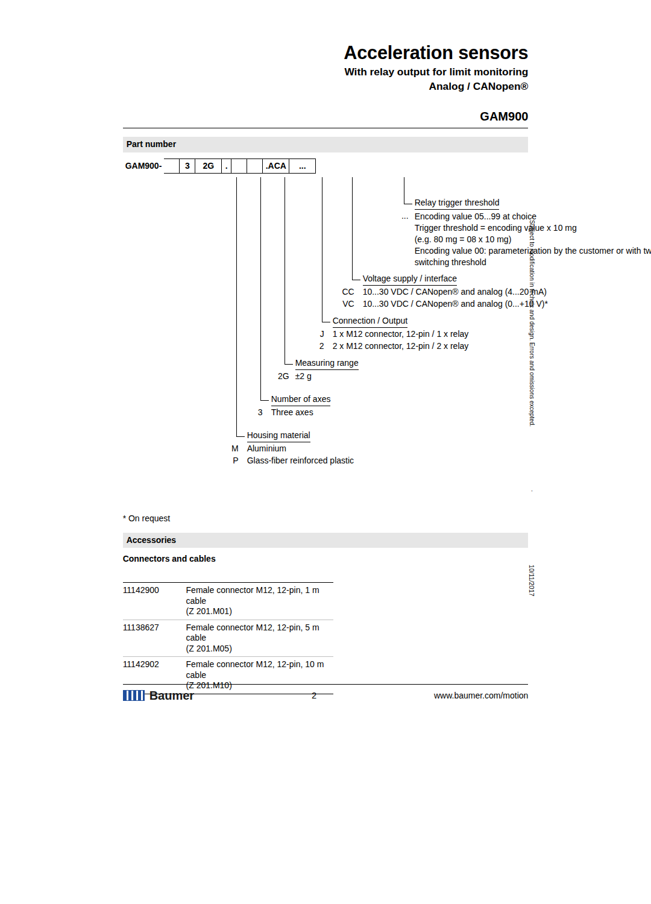Acceleration sensors
With relay output for limit monitoring
Analog / CANopen®
GAM900
Part number
GAM900- 3 2G . .ACA ...
Relay trigger threshold
...
Encoding value 05...99 at choice
Trigger threshold = encoding value x 10 mg
(e.g. 80 mg = 08 x 10 mg)
Encoding value 00: parameterization by the customer or with two
switching threshold
Voltage supply / interface
CC
10...30 VDC / CANopen® and analog (4...20 mA)
VC
10...30 VDC / CANopen® and analog (0...+10 V)*
Connection / Output
J
1 x M12 connector, 12-pin / 1 x relay
2
2 x M12 connector, 12-pin / 2 x relay
Measuring range
2G
±2 g
Number of axes
3
Three axes
Housing material
M
Aluminium
P
Glass-fiber reinforced plastic
* On request
Accessories
Connectors and cables
| 11142900 | Female connector M12, 12-pin, 1 m cable (Z 201.M01) |
| 11138627 | Female connector M12, 12-pin, 5 m cable (Z 201.M05) |
| 11142902 | Female connector M12, 12-pin, 10 m cable (Z 201.M10) |
· Subject to modification in technic and design. Errors and omissions excepted. · 10/11/2017
Baumer
2
www.baumer.com/motion